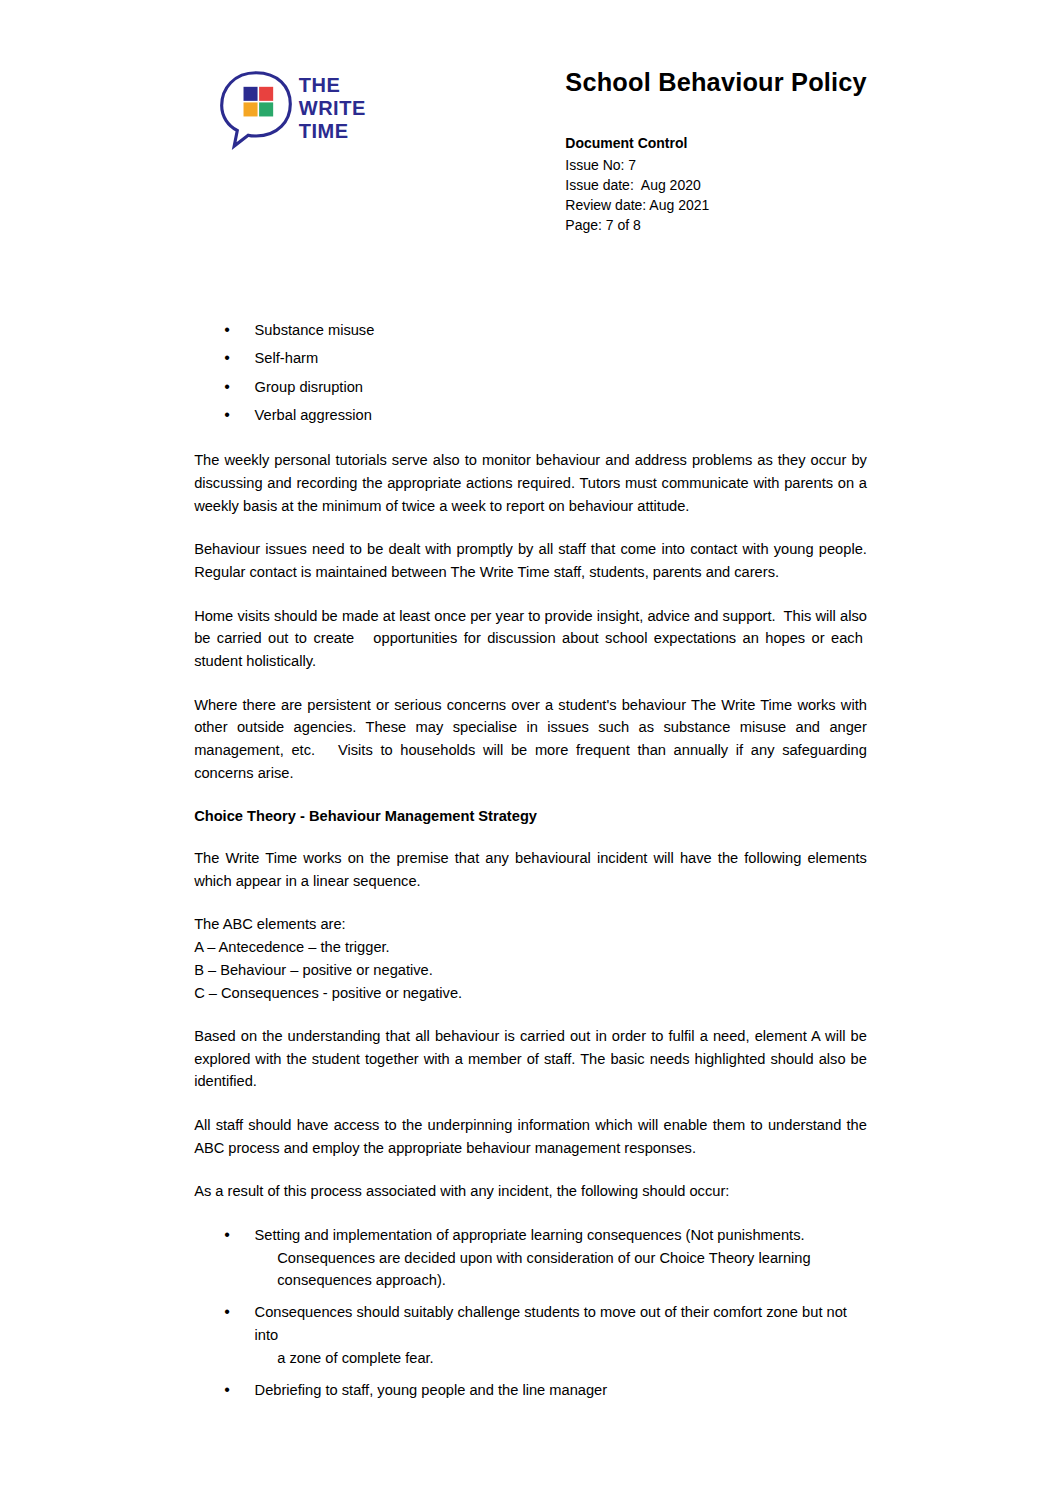THE
WRITE
TIME
School Behaviour Policy
Document Control
Issue No: 7
Issue date: Aug 2020
Review date: Aug 2021
Page: 7 of 8
Substance misuse
Self-harm
Group disruption
Verbal aggression
The weekly personal tutorials serve also to monitor behaviour and address problems as they occur by discussing and recording the appropriate actions required. Tutors must communicate with parents on a weekly basis at the minimum of twice a week to report on behaviour attitude.
Behaviour issues need to be dealt with promptly by all staff that come into contact with young people. Regular contact is maintained between The Write Time staff, students, parents and carers.
Home visits should be made at least once per year to provide insight, advice and support. This will also be carried out to create opportunities for discussion about school expectations an hopes or each student holistically.
Where there are persistent or serious concerns over a student's behaviour The Write Time works with other outside agencies. These may specialise in issues such as substance misuse and anger management, etc. Visits to households will be more frequent than annually if any safeguarding concerns arise.
Choice Theory - Behaviour Management Strategy
The Write Time works on the premise that any behavioural incident will have the following elements which appear in a linear sequence.
The ABC elements are:
A – Antecedence – the trigger.
B – Behaviour – positive or negative.
C – Consequences - positive or negative.
Based on the understanding that all behaviour is carried out in order to fulfil a need, element A will be explored with the student together with a member of staff. The basic needs highlighted should also be identified.
All staff should have access to the underpinning information which will enable them to understand the ABC process and employ the appropriate behaviour management responses.
As a result of this process associated with any incident, the following should occur:
Setting and implementation of appropriate learning consequences (Not punishments. Consequences are decided upon with consideration of our Choice Theory learning consequences approach).
Consequences should suitably challenge students to move out of their comfort zone but not into a zone of complete fear.
Debriefing to staff, young people and the line manager